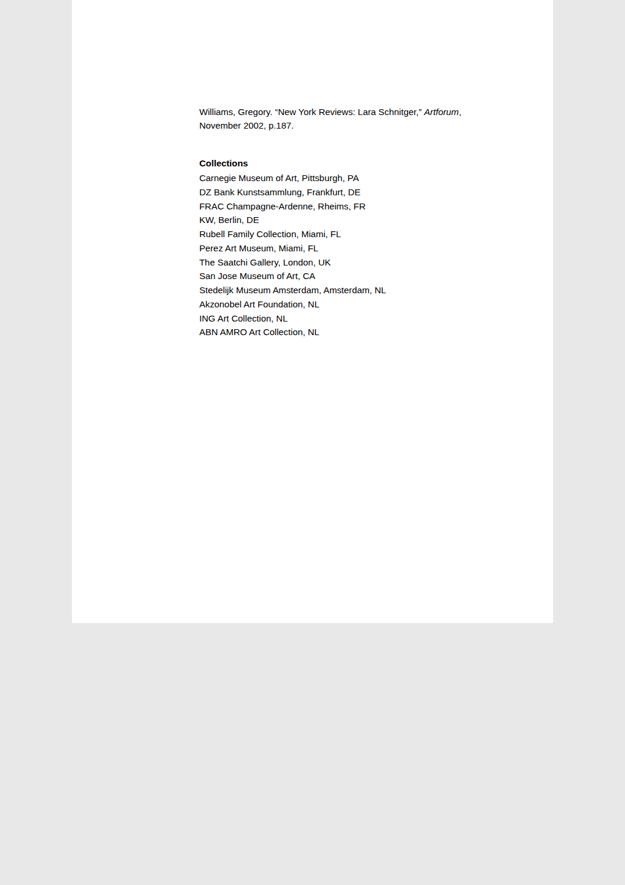Williams, Gregory. “New York Reviews: Lara Schnitger,” Artforum, November 2002, p.187.
Collections
Carnegie Museum of Art, Pittsburgh, PA
DZ Bank Kunstsammlung, Frankfurt, DE
FRAC Champagne-Ardenne, Rheims, FR
KW, Berlin, DE
Rubell Family Collection, Miami, FL
Perez Art Museum, Miami, FL
The Saatchi Gallery, London, UK
San Jose Museum of Art, CA
Stedelijk Museum Amsterdam, Amsterdam, NL
Akzonobel Art Foundation, NL
ING Art Collection, NL
ABN AMRO Art Collection, NL